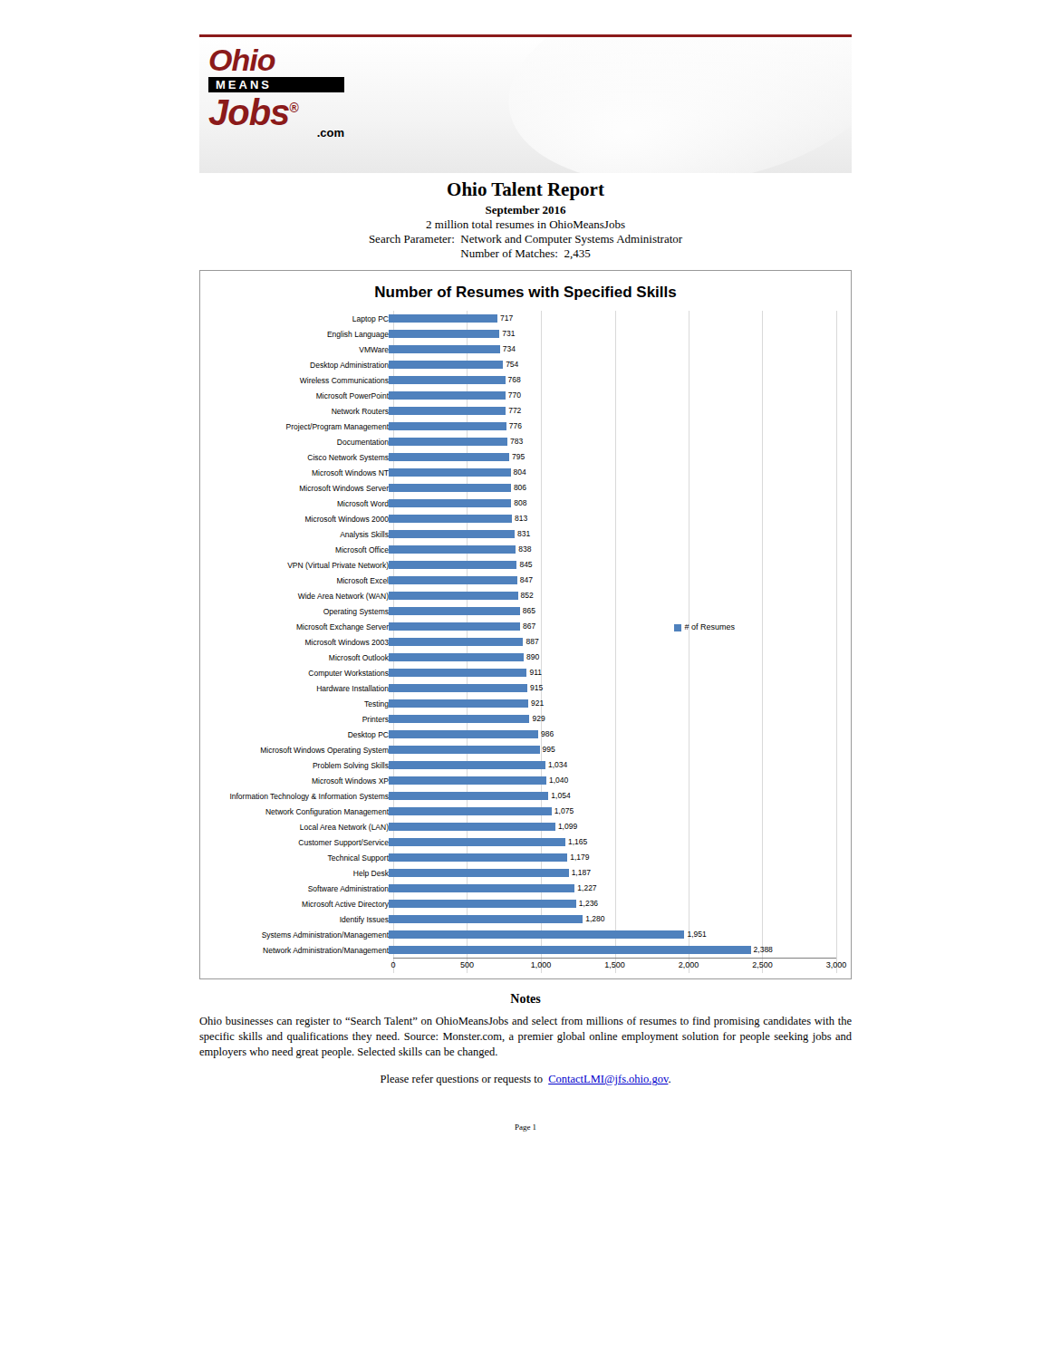Ohio
MEANS
Jobs®
.com
Ohio Talent Report
September 2016
2 million total resumes in OhioMeansJobs
Search Parameter: Network and Computer Systems Administrator
Number of Matches: 2,435
Number of Resumes with Specified Skills
# of Resumes
| Laptop PC | 717 |
| English Language | 731 |
| VMWare | 734 |
| Desktop Administration | 754 |
| Wireless Communications | 768 |
| Microsoft PowerPoint | 770 |
| Network Routers | 772 |
| Project/Program Management | 776 |
| Documentation | 783 |
| Cisco Network Systems | 795 |
| Microsoft Windows NT | 804 |
| Microsoft Windows Server | 806 |
| Microsoft Word | 808 |
| Microsoft Windows 2000 | 813 |
| Analysis Skills | 831 |
| Microsoft Office | 838 |
| VPN (Virtual Private Network) | 845 |
| Microsoft Excel | 847 |
| Wide Area Network (WAN) | 852 |
| Operating Systems | 865 |
| Microsoft Exchange Server | 867 |
| Microsoft Windows 2003 | 887 |
| Microsoft Outlook | 890 |
| Computer Workstations | 911 |
| Hardware Installation | 915 |
| Testing | 921 |
| Printers | 929 |
| Desktop PC | 986 |
| Microsoft Windows Operating System | 995 |
| Problem Solving Skills | 1,034 |
| Microsoft Windows XP | 1,040 |
| Information Technology & Information Systems | 1,054 |
| Network Configuration Management | 1,075 |
| Local Area Network (LAN) | 1,099 |
| Customer Support/Service | 1,165 |
| Technical Support | 1,179 |
| Help Desk | 1,187 |
| Software Administration | 1,227 |
| Microsoft Active Directory | 1,236 |
| Identify Issues | 1,280 |
| Systems Administration/Management | 1,951 |
| Network Administration/Management | 2,388 |
0 500 1,000 1,500 2,000 2,500 3,000
Notes
Ohio businesses can register to “Search Talent” on OhioMeansJobs and select from millions of resumes to find promising candidates with the specific skills and qualifications they need. Source: Monster.com, a premier global online employment solution for people seeking jobs and employers who need great people. Selected skills can be changed.
Please refer questions or requests to ContactLMI@jfs.ohio.gov.
Page 1